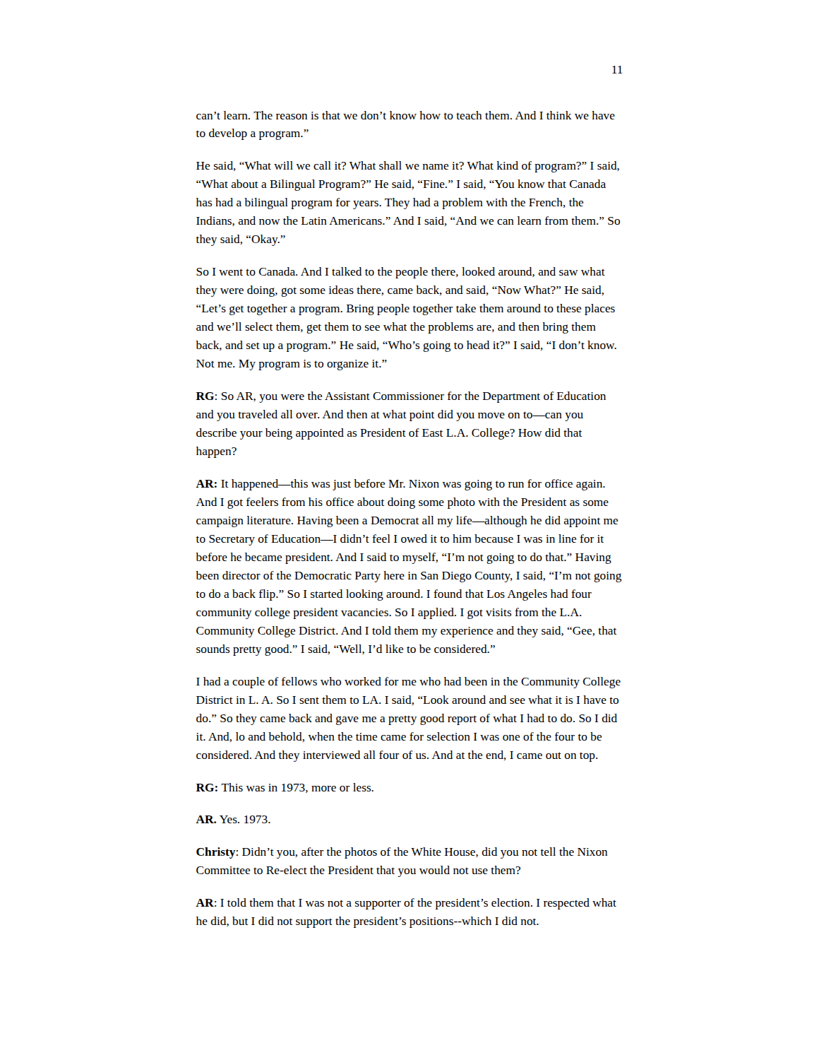11
can’t learn. The reason is that we don’t know how to teach them. And I think we have to develop a program.”
He said, “What will we call it? What shall we name it? What kind of program?” I said, “What about a Bilingual Program?” He said, “Fine.” I said, “You know that Canada has had a bilingual program for years. They had a problem with the French, the Indians, and now the Latin Americans.” And I said, “And we can learn from them.” So they said, “Okay.”
So I went to Canada. And I talked to the people there, looked around, and saw what they were doing, got some ideas there, came back, and said, “Now What?” He said, “Let’s get together a program. Bring people together take them around to these places and we’ll select them, get them to see what the problems are, and then bring them back, and set up a program.” He said, “Who’s going to head it?” I said, “I don’t know. Not me. My program is to organize it.”
RG: So AR, you were the Assistant Commissioner for the Department of Education and you traveled all over. And then at what point did you move on to—can you describe your being appointed as President of East L.A. College? How did that happen?
AR: It happened—this was just before Mr. Nixon was going to run for office again. And I got feelers from his office about doing some photo with the President as some campaign literature. Having been a Democrat all my life—although he did appoint me to Secretary of Education—I didn’t feel I owed it to him because I was in line for it before he became president. And I said to myself, “I’m not going to do that.” Having been director of the Democratic Party here in San Diego County, I said, “I’m not going to do a back flip.” So I started looking around. I found that Los Angeles had four community college president vacancies. So I applied. I got visits from the L.A. Community College District. And I told them my experience and they said, “Gee, that sounds pretty good.” I said, “Well, I’d like to be considered.”
I had a couple of fellows who worked for me who had been in the Community College District in L. A. So I sent them to LA. I said, “Look around and see what it is I have to do.” So they came back and gave me a pretty good report of what I had to do. So I did it. And, lo and behold, when the time came for selection I was one of the four to be considered. And they interviewed all four of us. And at the end, I came out on top.
RG: This was in 1973, more or less.
AR. Yes. 1973.
Christy: Didn’t you, after the photos of the White House, did you not tell the Nixon Committee to Re-elect the President that you would not use them?
AR: I told them that I was not a supporter of the president’s election. I respected what he did, but I did not support the president’s positions--which I did not.